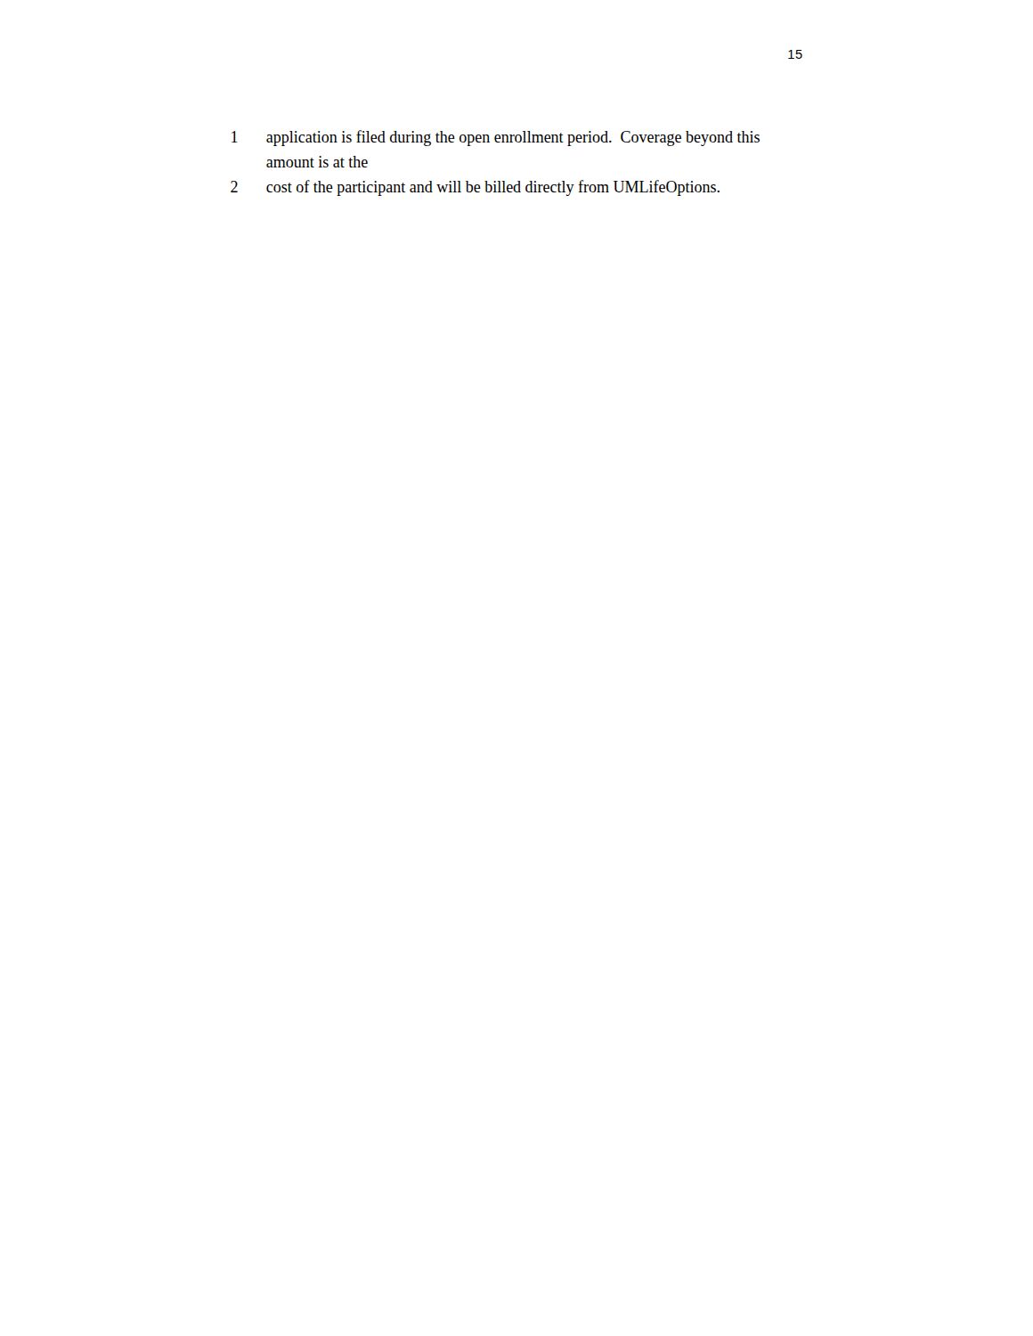15
1 application is filed during the open enrollment period. Coverage beyond this amount is at the
2 cost of the participant and will be billed directly from UMLifeOptions.